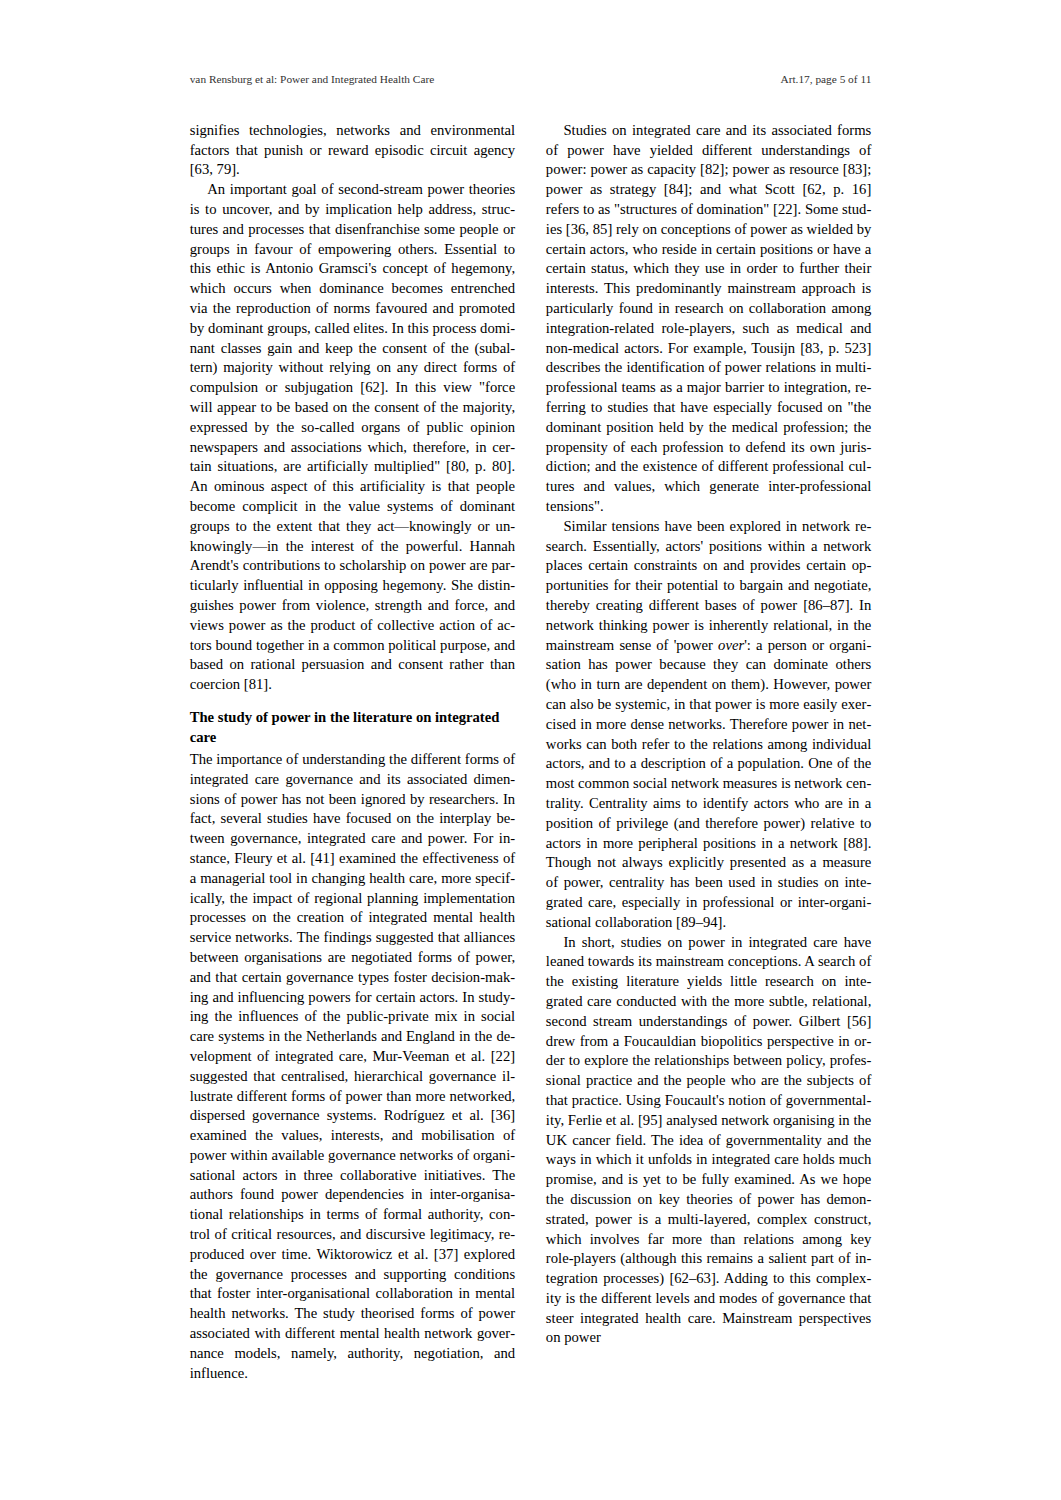van Rensburg et al: Power and Integrated Health Care Art.17, page 5 of 11
signifies technologies, networks and environmental factors that punish or reward episodic circuit agency [63, 79].
An important goal of second-stream power theories is to uncover, and by implication help address, structures and processes that disenfranchise some people or groups in favour of empowering others. Essential to this ethic is Antonio Gramsci's concept of hegemony, which occurs when dominance becomes entrenched via the reproduction of norms favoured and promoted by dominant groups, called elites. In this process dominant classes gain and keep the consent of the (subaltern) majority without relying on any direct forms of compulsion or subjugation [62]. In this view "force will appear to be based on the consent of the majority, expressed by the so-called organs of public opinion newspapers and associations which, therefore, in certain situations, are artificially multiplied" [80, p. 80]. An ominous aspect of this artificiality is that people become complicit in the value systems of dominant groups to the extent that they act—knowingly or unknowingly—in the interest of the powerful. Hannah Arendt's contributions to scholarship on power are particularly influential in opposing hegemony. She distinguishes power from violence, strength and force, and views power as the product of collective action of actors bound together in a common political purpose, and based on rational persuasion and consent rather than coercion [81].
The study of power in the literature on integrated care
The importance of understanding the different forms of integrated care governance and its associated dimensions of power has not been ignored by researchers. In fact, several studies have focused on the interplay between governance, integrated care and power. For instance, Fleury et al. [41] examined the effectiveness of a managerial tool in changing health care, more specifically, the impact of regional planning implementation processes on the creation of integrated mental health service networks. The findings suggested that alliances between organisations are negotiated forms of power, and that certain governance types foster decision-making and influencing powers for certain actors. In studying the influences of the public-private mix in social care systems in the Netherlands and England in the development of integrated care, Mur-Veeman et al. [22] suggested that centralised, hierarchical governance illustrate different forms of power than more networked, dispersed governance systems. Rodríguez et al. [36] examined the values, interests, and mobilisation of power within available governance networks of organisational actors in three collaborative initiatives. The authors found power dependencies in inter-organisational relationships in terms of formal authority, control of critical resources, and discursive legitimacy, reproduced over time. Wiktorowicz et al. [37] explored the governance processes and supporting conditions that foster inter-organisational collaboration in mental health networks. The study theorised forms of power associated with different mental health network governance models, namely, authority, negotiation, and influence.
Studies on integrated care and its associated forms of power have yielded different understandings of power: power as capacity [82]; power as resource [83]; power as strategy [84]; and what Scott [62, p. 16] refers to as "structures of domination" [22]. Some studies [36, 85] rely on conceptions of power as wielded by certain actors, who reside in certain positions or have a certain status, which they use in order to further their interests. This predominantly mainstream approach is particularly found in research on collaboration among integration-related role-players, such as medical and non-medical actors. For example, Tousijn [83, p. 523] describes the identification of power relations in multi-professional teams as a major barrier to integration, referring to studies that have especially focused on "the dominant position held by the medical profession; the propensity of each profession to defend its own jurisdiction; and the existence of different professional cultures and values, which generate inter-professional tensions".
Similar tensions have been explored in network research. Essentially, actors' positions within a network places certain constraints on and provides certain opportunities for their potential to bargain and negotiate, thereby creating different bases of power [86–87]. In network thinking power is inherently relational, in the mainstream sense of 'power over': a person or organisation has power because they can dominate others (who in turn are dependent on them). However, power can also be systemic, in that power is more easily exercised in more dense networks. Therefore power in networks can both refer to the relations among individual actors, and to a description of a population. One of the most common social network measures is network centrality. Centrality aims to identify actors who are in a position of privilege (and therefore power) relative to actors in more peripheral positions in a network [88]. Though not always explicitly presented as a measure of power, centrality has been used in studies on integrated care, especially in professional or inter-organisational collaboration [89–94].
In short, studies on power in integrated care have leaned towards its mainstream conceptions. A search of the existing literature yields little research on integrated care conducted with the more subtle, relational, second stream understandings of power. Gilbert [56] drew from a Foucauldian biopolitics perspective in order to explore the relationships between policy, professional practice and the people who are the subjects of that practice. Using Foucault's notion of governmentality, Ferlie et al. [95] analysed network organising in the UK cancer field. The idea of governmentality and the ways in which it unfolds in integrated care holds much promise, and is yet to be fully examined. As we hope the discussion on key theories of power has demonstrated, power is a multi-layered, complex construct, which involves far more than relations among key role-players (although this remains a salient part of integration processes) [62–63]. Adding to this complexity is the different levels and modes of governance that steer integrated health care. Mainstream perspectives on power